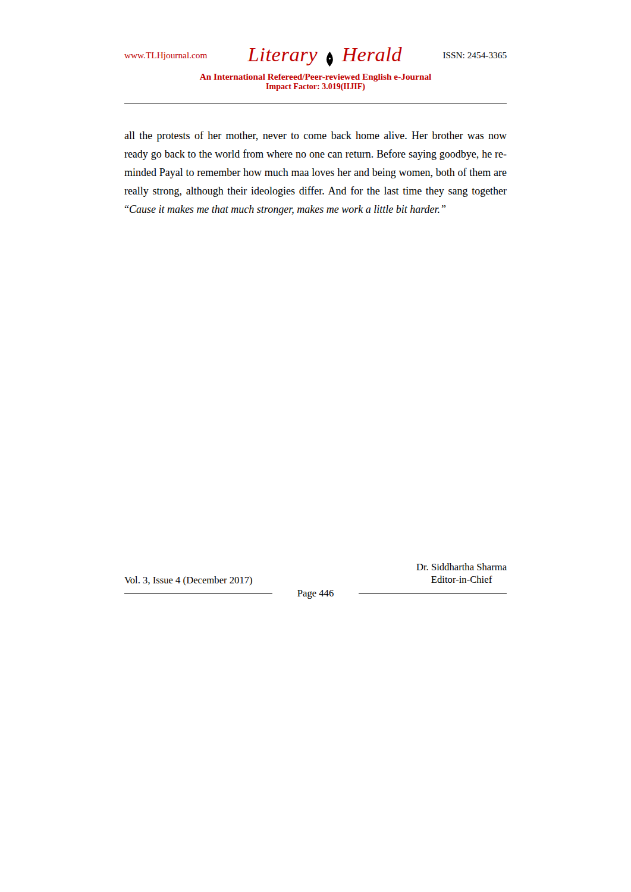www.TLHjournal.com
Literary Herald
ISSN: 2454-3365
An International Refereed/Peer-reviewed English e-Journal
Impact Factor: 3.019(IIJIF)
all the protests of her mother, never to come back home alive. Her brother was now ready go back to the world from where no one can return. Before saying goodbye, he reminded Payal to remember how much maa loves her and being women, both of them are really strong, although their ideologies differ. And for the last time they sang together “Cause it makes me that much stronger, makes me work a little bit harder.”
Vol. 3, Issue 4 (December 2017)
Dr. Siddhartha Sharma
Editor-in-Chief
Page 446